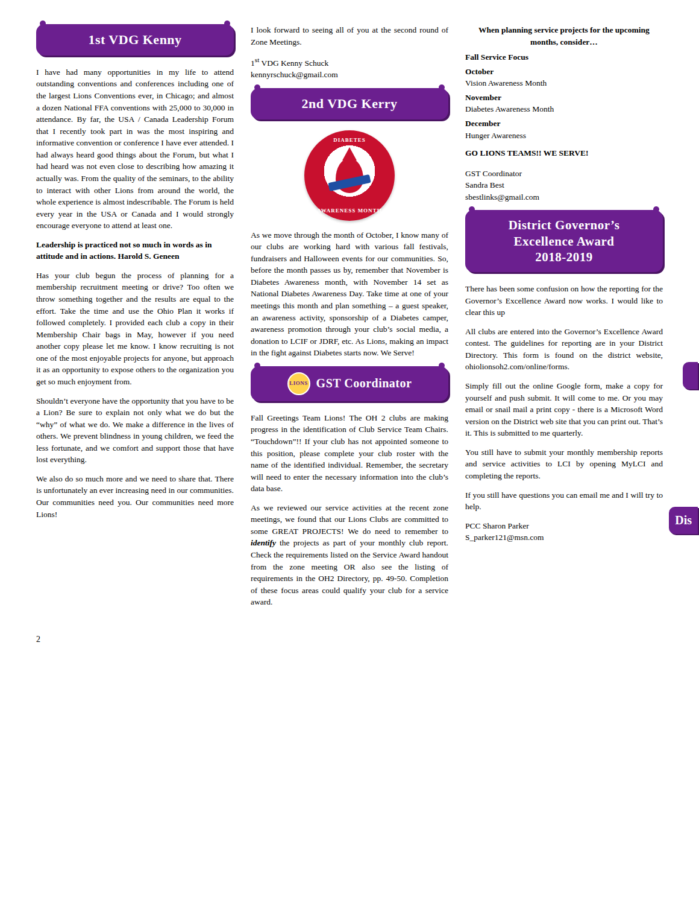1st VDG Kenny
I have had many opportunities in my life to attend outstanding conventions and conferences including one of the largest Lions Conventions ever, in Chicago; and almost a dozen National FFA conventions with 25,000 to 30,000 in attendance. By far, the USA / Canada Leadership Forum that I recently took part in was the most inspiring and informative convention or conference I have ever attended. I had always heard good things about the Forum, but what I had heard was not even close to describing how amazing it actually was. From the quality of the seminars, to the ability to interact with other Lions from around the world, the whole experience is almost indescribable. The Forum is held every year in the USA or Canada and I would strongly encourage everyone to attend at least one.
Leadership is practiced not so much in words as in attitude and in actions. Harold S. Geneen
Has your club begun the process of planning for a membership recruitment meeting or drive? Too often we throw something together and the results are equal to the effort. Take the time and use the Ohio Plan it works if followed completely. I provided each club a copy in their Membership Chair bags in May, however if you need another copy please let me know. I know recruiting is not one of the most enjoyable projects for anyone, but approach it as an opportunity to expose others to the organization you get so much enjoyment from.
Shouldn’t everyone have the opportunity that you have to be a Lion? Be sure to explain not only what we do but the “why” of what we do. We make a difference in the lives of others. We prevent blindness in young children, we feed the less fortunate, and we comfort and support those that have lost everything.
We also do so much more and we need to share that. There is unfortunately an ever increasing need in our communities. Our communities need you. Our communities need more Lions!
I look forward to seeing all of you at the second round of Zone Meetings.
1st VDG Kenny Schuck
kennyrschuck@gmail.com
2nd VDG Kerry
DIABETES
AWARENESS MONTH
As we move through the month of October, I know many of our clubs are working hard with various fall festivals, fundraisers and Halloween events for our communities. So, before the month passes us by, remember that November is Diabetes Awareness month, with November 14 set as National Diabetes Awareness Day. Take time at one of your meetings this month and plan something – a guest speaker, an awareness activity, sponsorship of a Diabetes camper, awareness promotion through your club’s social media, a donation to LCIF or JDRF, etc. As Lions, making an impact in the fight against Diabetes starts now. We Serve!
LIONS GST Coordinator
Fall Greetings Team Lions! The OH 2 clubs are making progress in the identification of Club Service Team Chairs. “Touchdown”!! If your club has not appointed someone to this position, please complete your club roster with the name of the identified individual. Remember, the secretary will need to enter the necessary information into the club’s data base.
As we reviewed our service activities at the recent zone meetings, we found that our Lions Clubs are committed to some GREAT PROJECTS! We do need to remember to identify the projects as part of your monthly club report. Check the requirements listed on the Service Award handout from the zone meeting OR also see the listing of requirements in the OH2 Directory, pp. 49-50. Completion of these focus areas could qualify your club for a service award.
When planning service projects for the upcoming months, consider…
Fall Service Focus
October
Vision Awareness Month
November
Diabetes Awareness Month
December
Hunger Awareness
GO LIONS TEAMS!! WE SERVE!
GST Coordinator
Sandra Best
sbestlinks@gmail.com
District Governor’s
Excellence Award
2018-2019
There has been some confusion on how the reporting for the Governor’s Excellence Award now works. I would like to clear this up
All clubs are entered into the Governor’s Excellence Award contest. The guidelines for reporting are in your District Directory. This form is found on the district website, ohiolionsoh2.com/online/forms.
Simply fill out the online Google form, make a copy for yourself and push submit. It will come to me. Or you may email or snail mail a print copy - there is a Microsoft Word version on the District web site that you can print out. That’s it. This is submitted to me quarterly.
You still have to submit your monthly membership reports and service activities to LCI by opening MyLCI and completing the reports.
If you still have questions you can email me and I will try to help.
PCC Sharon Parker
S_parker121@msn.com
Dis
2